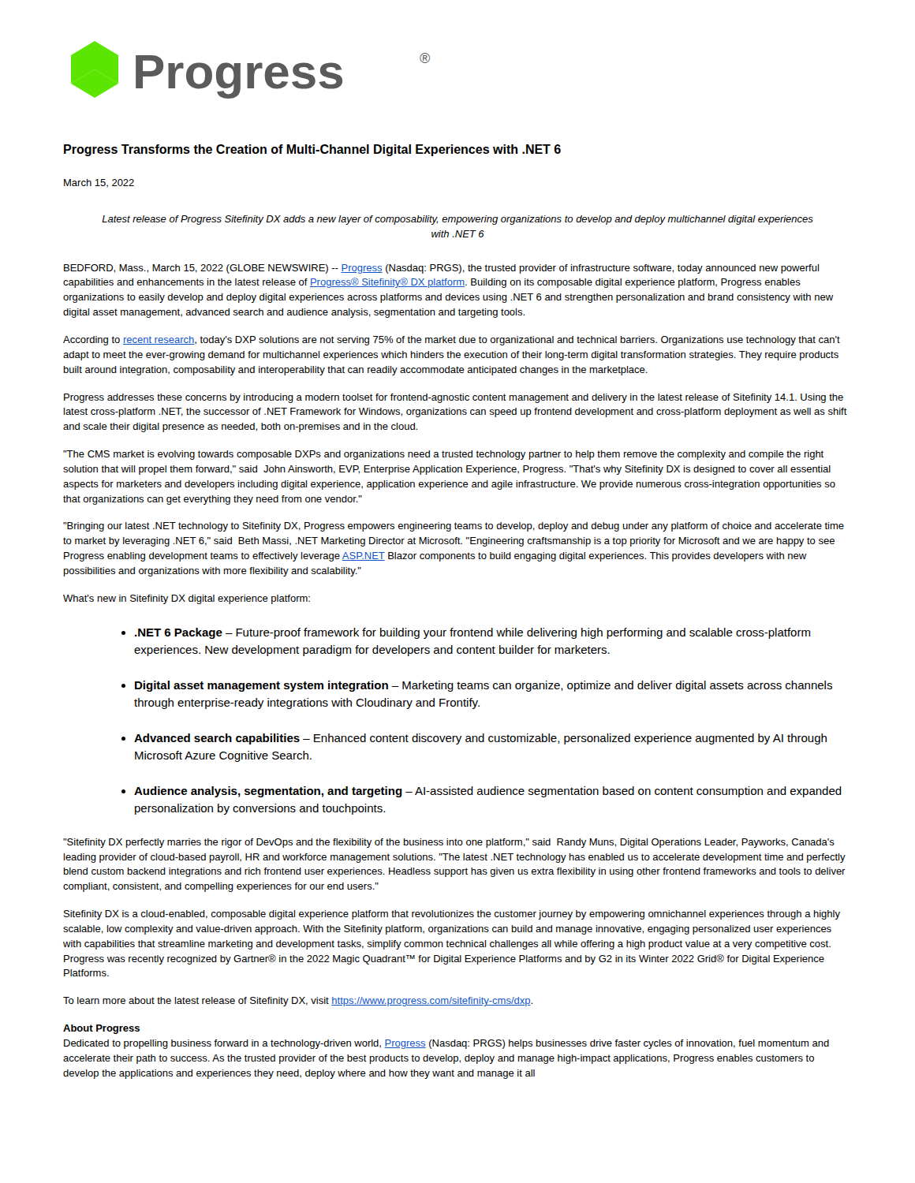Progress ®
Progress Transforms the Creation of Multi-Channel Digital Experiences with .NET 6
March 15, 2022
Latest release of Progress Sitefinity DX adds a new layer of composability, empowering organizations to develop and deploy multichannel digital experiences with .NET 6
BEDFORD, Mass., March 15, 2022 (GLOBE NEWSWIRE) -- Progress (Nasdaq: PRGS), the trusted provider of infrastructure software, today announced new powerful capabilities and enhancements in the latest release of Progress® Sitefinity® DX platform. Building on its composable digital experience platform, Progress enables organizations to easily develop and deploy digital experiences across platforms and devices using .NET 6 and strengthen personalization and brand consistency with new digital asset management, advanced search and audience analysis, segmentation and targeting tools.
According to recent research, today's DXP solutions are not serving 75% of the market due to organizational and technical barriers. Organizations use technology that can't adapt to meet the ever-growing demand for multichannel experiences which hinders the execution of their long-term digital transformation strategies. They require products built around integration, composability and interoperability that can readily accommodate anticipated changes in the marketplace.
Progress addresses these concerns by introducing a modern toolset for frontend-agnostic content management and delivery in the latest release of Sitefinity 14.1. Using the latest cross-platform .NET, the successor of .NET Framework for Windows, organizations can speed up frontend development and cross-platform deployment as well as shift and scale their digital presence as needed, both on-premises and in the cloud.
"The CMS market is evolving towards composable DXPs and organizations need a trusted technology partner to help them remove the complexity and compile the right solution that will propel them forward," said John Ainsworth, EVP, Enterprise Application Experience, Progress. "That's why Sitefinity DX is designed to cover all essential aspects for marketers and developers including digital experience, application experience and agile infrastructure. We provide numerous cross-integration opportunities so that organizations can get everything they need from one vendor."
"Bringing our latest .NET technology to Sitefinity DX, Progress empowers engineering teams to develop, deploy and debug under any platform of choice and accelerate time to market by leveraging .NET 6," said Beth Massi, .NET Marketing Director at Microsoft. "Engineering craftsmanship is a top priority for Microsoft and we are happy to see Progress enabling development teams to effectively leverage ASP.NET Blazor components to build engaging digital experiences. This provides developers with new possibilities and organizations with more flexibility and scalability."
What's new in Sitefinity DX digital experience platform:
.NET 6 Package – Future-proof framework for building your frontend while delivering high performing and scalable cross-platform experiences. New development paradigm for developers and content builder for marketers.
Digital asset management system integration – Marketing teams can organize, optimize and deliver digital assets across channels through enterprise-ready integrations with Cloudinary and Frontify.
Advanced search capabilities – Enhanced content discovery and customizable, personalized experience augmented by AI through Microsoft Azure Cognitive Search.
Audience analysis, segmentation, and targeting – AI-assisted audience segmentation based on content consumption and expanded personalization by conversions and touchpoints.
"Sitefinity DX perfectly marries the rigor of DevOps and the flexibility of the business into one platform," said Randy Muns, Digital Operations Leader, Payworks, Canada's leading provider of cloud-based payroll, HR and workforce management solutions. "The latest .NET technology has enabled us to accelerate development time and perfectly blend custom backend integrations and rich frontend user experiences. Headless support has given us extra flexibility in using other frontend frameworks and tools to deliver compliant, consistent, and compelling experiences for our end users."
Sitefinity DX is a cloud-enabled, composable digital experience platform that revolutionizes the customer journey by empowering omnichannel experiences through a highly scalable, low complexity and value-driven approach. With the Sitefinity platform, organizations can build and manage innovative, engaging personalized user experiences with capabilities that streamline marketing and development tasks, simplify common technical challenges all while offering a high product value at a very competitive cost. Progress was recently recognized by Gartner® in the 2022 Magic Quadrant™ for Digital Experience Platforms and by G2 in its Winter 2022 Grid® for Digital Experience Platforms.
To learn more about the latest release of Sitefinity DX, visit https://www.progress.com/sitefinity-cms/dxp.
About Progress
Dedicated to propelling business forward in a technology-driven world, Progress (Nasdaq: PRGS) helps businesses drive faster cycles of innovation, fuel momentum and accelerate their path to success. As the trusted provider of the best products to develop, deploy and manage high-impact applications, Progress enables customers to develop the applications and experiences they need, deploy where and how they want and manage it all